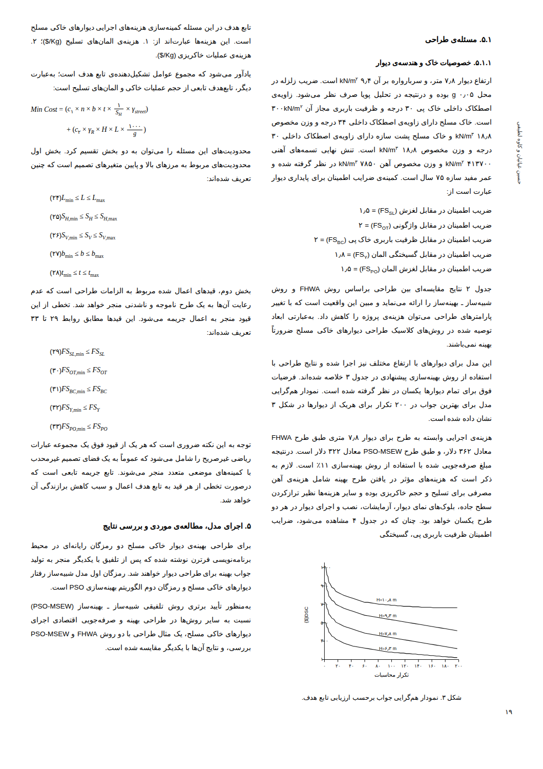حسین غیاثیان و کاوه لطیفی
۵.۱. مسئله‌ی طراحی
۵.۱.۱. خصوصیات خاک و هندسه‌ی دیوار
ارتفاع دیوار ۷٫۸ متر، و سربارواره بر آن ۹٫۴ kN/m۲ است. ضریب زلزله در محل ۰٫۰۵ g بوده و درنتیجه در تحلیل پویا صرف نظر می‌شود. زاویه‌ی اصطکاک داخلی خاک پی ۳۰ درجه و ظرفیت باربری مجاز آن ۳۰۰kN/m۲ است. خاک مسلح دارای زاویه‌ی اصطکاک داخلی ۳۴ درجه و وزن مخصوص ۱۸٫۸ kN/m۳ و خاک مسلح پشت سازه دارای زاویه‌ی اصطکاک داخلی ۳۰ درجه و وزن مخصوص ۱۸٫۸ kN/m۳ است. تنش نهایی تسمه‌های آهنی ۴۱۳۷۰۰ kN/m۲ و وزن مخصوص آهن ۷۸۵۰ kN/m۳ در نظر گرفته شده و عمر مفید سازه ۷۵ سال است. کمینه‌ی ضرایب اطمینان برای پایداری دیوار عبارت است از:
ضریب اطمینان در مقابل لغزش (FSSL) = ۱٫۵
ضریب اطمینان در مقابل واژگونی (FSOT) = ۲
ضریب اطمینان در مقابل ظرفیت باربری خاک پی (FSBC) = ۲
ضریب اطمینان در مقابل گسیختگی المان (FSY) = ۱٫۸
ضریب اطمینان در مقابل لغزش المان (FSPO) = ۱٫۵
جدول ۲ نتایج مقایسه‌ای بین طراحی براساس روش FHWA و روش شبیه‌ساز ـ بهینه‌ساز را ارائه می‌نماید و مبین این واقعیت است که با تغییر پارامترهای طراحی می‌توان هزینه‌ی پروژه را کاهش داد. به‌عبارتی ابعاد توصیه شده در روش‌های کلاسیک طراحی دیوارهای خاکی مسلح ضرورتاً بهینه نمی‌باشند.
این مدل برای دیوارهای با ارتفاع مختلف نیز اجرا شده و نتایج طراحی با استفاده از روش بهینه‌سازی پیشنهادی در جدول ۳ خلاصه شده‌اند. فرضیات فوق برای تمام دیوارها یکسان در نظر گرفته شده است. نمودار هم‌گرایی مدل برای بهترین جواب در ۲۰۰ تکرار برای هریک از دیوارها در شکل ۳ نشان داده شده است.
هزینه‌ی اجرایی وابسته به طرح برای دیوار ۷٫۸ متری طبق طرح FHWA معادل ۳۶۲ دلار، و طبق طرح PSO-MSEW معادل ۳۲۲ دلار است. درنتیجه مبلغ صرفه‌جویی شده با استفاده از روش بهینه‌سازی ۱۱٪ است. لازم به ذکر است که هزینه‌های مؤثر در یافتن طرح بهینه شامل هزینه‌ی آهن مصرفی برای تسلیح و حجم خاکریزی بوده و سایر هزینه‌ها نظیر ترازکردن سطح جاده، بلوک‌های نمای دیوار، آزمایشات، نصب و اجرای دیوار در هر دو طرح یکسان خواهد بود. چنان که در جدول ۴ مشاهده می‌شود، ضرایب اطمینان ظرفیت باربری پی، گسیختگی
۱۱۰۰ ۹۰۰ ۷۰۰ ۵۰۰ ۳۰۰ ۱۰۰ ۰ ۲۰ ۴۰ ۶۰ ۸۰ ۱۰۰ ۱۲۰ ۱۴۰ ۱۶۰ ۱۸۰ ۲۰۰ DSC($) تکرار محاسبات H=۱۰٫۸ m H=۹٫۳ m H=۷٫۸ m H=۶٫۳ m
شکل ۳. نمودار هم‌گرایی جواب برحسب ارزیابی تابع هدف.
تابع هدف در این مسئله کمینه‌سازی هزینه‌های اجرایی دیوارهای خاکی مسلح است. این هزینه‌ها عبارت‌اند از: ۱. هزینه‌ی المان‌های تسلیح (Kg/$)؛ ۲. هزینه‌ی عملیات خاکریزی (Kg/$).
یادآور می‌شود که مجموع عوامل تشکیل‌دهنده‌ی تابع هدف است؛ به‌عبارت دیگر، تابع‌هدف تابعی از حجم عملیات خاکی و المان‌های تسلیح است:
Min Cost = (c۱ × n × b × t × ۱ SH × γstreet)
+ (c۲ × γR × H × L × ۱۰۰۰ g)
محدودیت‌های این مسئله را می‌توان به دو بخش تقسیم کرد. بخش اول محدودیت‌های مربوط به مرزهای بالا و پایین متغیرهای تصمیم است که چنین تعریف شده‌اند:
(۲۴) Lmin ≤ L ≤ Lmax
(۲۵) SH,min ≤ SH ≤ SH,max
(۲۶) SV,min ≤ SV ≤ SV,max
(۲۷) bmin ≤ b ≤ bmax
(۲۸) tmin ≤ t ≤ tmax
بخش دوم، قیدهای اعمال شده مربوط به الزامات طراحی است که عدم رعایت آن‌ها به یک طرح ناموجه و ناشدنی منجر خواهد شد. تخطی از این قیود منجر به اعمال جریمه می‌شود. این قیدها مطابق روابط ۲۹ تا ۳۳ تعریف شده‌اند:
(۲۹) FSSL,min ≤ FSSL
(۳۰) FSOT,min ≤ FSOT
(۳۱) FSBC,min ≤ FSBC
(۳۲) FSY,min ≤ FSY
(۳۳) FSPO,min ≤ FSPO
توجه به این نکته ضروری است که هر یک از قیود فوق یک مجموعه عبارات ریاضی غیرصریح را شامل می‌شود که عموماً به یک فضای تصمیم غیرمحدب با کمینه‌های موضعی متعدد منجر می‌شوند. تابع جریمه تابعی است که درصورت تخطی از هر قید به تابع هدف اعمال و سبب کاهش برازندگی آن خواهد شد.
۵. اجرای مدل، مطالعه‌ی موردی و بررسی نتایج
برای طراحی بهینه‌ی دیوار خاکی مسلح دو رمزگان رایانه‌ای در محیط برنامه‌نویسی فرترن نوشته شده که پس از تلفیق با یکدیگر منجر به تولید جواب بهینه برای طراحی دیوار خواهند شد. رمزگان اول مدل شبیه‌ساز رفتار دیوارهای خاکی مسلح و رمزگان دوم الگوریتم بهینه‌سازی PSO است.
به‌منظور تأیید برتری روش تلفیقی شبیه‌ساز ـ بهینه‌ساز (PSO-MSEW) نسبت به سایر روش‌ها در طراحی بهینه و صرفه‌جویی اقتصادی اجرای دیوارهای خاکی مسلح، یک مثال طراحی با دو روش FHWA و PSO-MSEW بررسی، و نتایج آن‌ها با یکدیگر مقایسه شده است.
۱۹